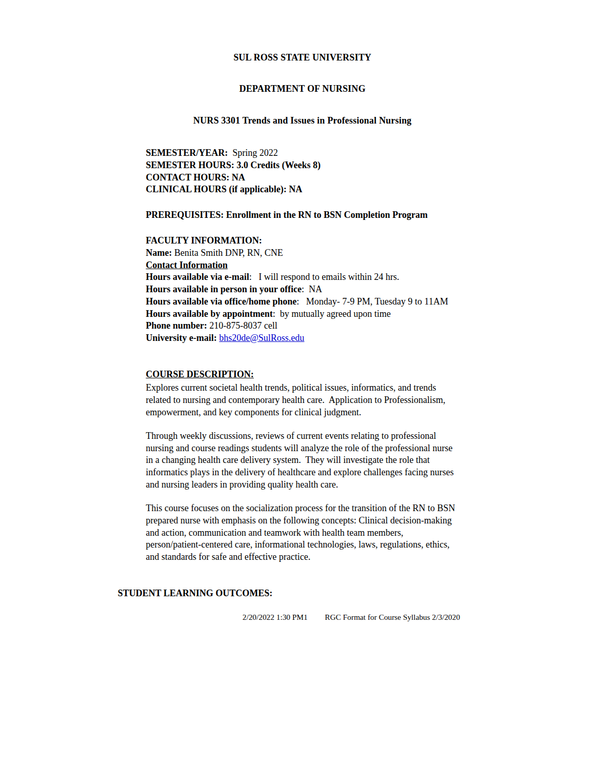SUL ROSS STATE UNIVERSITY
DEPARTMENT OF NURSING
NURS 3301 Trends and Issues in Professional Nursing
SEMESTER/YEAR: Spring 2022
SEMESTER HOURS: 3.0 Credits (Weeks 8)
CONTACT HOURS: NA
CLINICAL HOURS (if applicable): NA
PREREQUISITES: Enrollment in the RN to BSN Completion Program
FACULTY INFORMATION:
Name: Benita Smith DNP, RN, CNE
Contact Information
Hours available via e-mail: I will respond to emails within 24 hrs.
Hours available in person in your office: NA
Hours available via office/home phone: Monday- 7-9 PM, Tuesday 9 to 11AM
Hours available by appointment: by mutually agreed upon time
Phone number: 210-875-8037 cell
University e-mail: bhs20de@SulRoss.edu
COURSE DESCRIPTION:
Explores current societal health trends, political issues, informatics, and trends related to nursing and contemporary health care. Application to Professionalism, empowerment, and key components for clinical judgment.
Through weekly discussions, reviews of current events relating to professional nursing and course readings students will analyze the role of the professional nurse in a changing health care delivery system. They will investigate the role that informatics plays in the delivery of healthcare and explore challenges facing nurses and nursing leaders in providing quality health care.
This course focuses on the socialization process for the transition of the RN to BSN prepared nurse with emphasis on the following concepts: Clinical decision-making and action, communication and teamwork with health team members, person/patient-centered care, informational technologies, laws, regulations, ethics, and standards for safe and effective practice.
STUDENT LEARNING OUTCOMES:
2/20/2022 1:30 PM1 RGC Format for Course Syllabus 2/3/2020